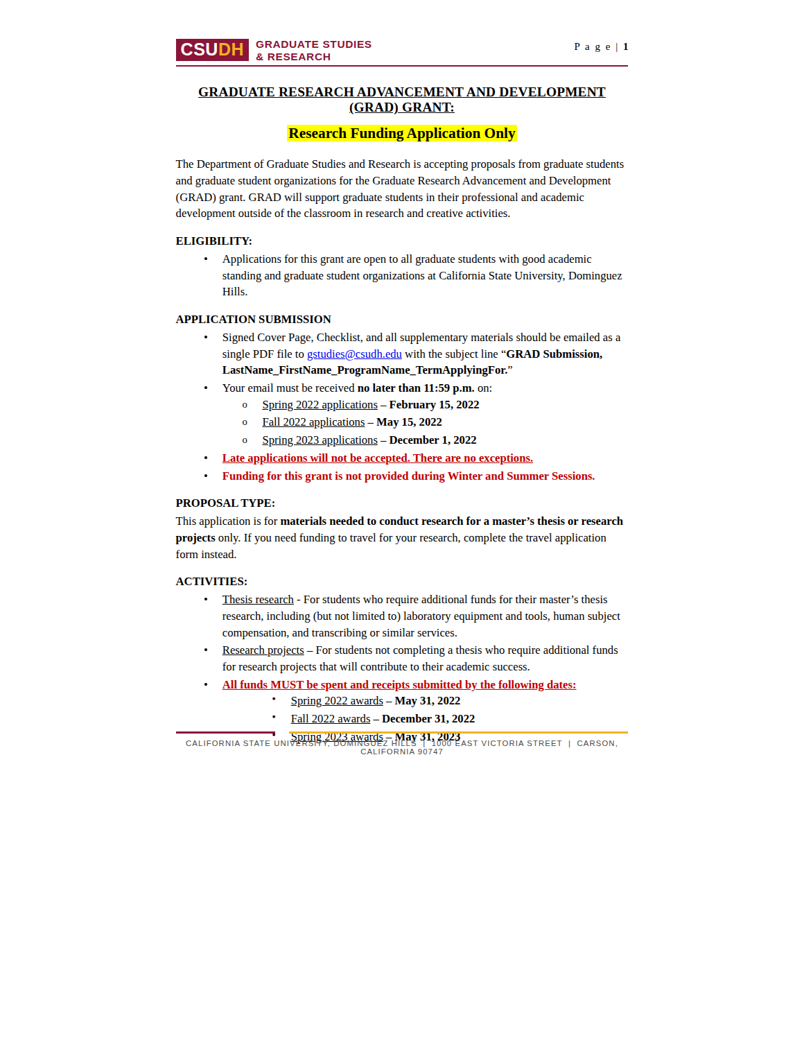CSUDH GRADUATE STUDIES
& RESEARCH
P a g e | 1
GRADUATE RESEARCH ADVANCEMENT AND DEVELOPMENT (GRAD) GRANT:
Research Funding Application Only
The Department of Graduate Studies and Research is accepting proposals from graduate students and graduate student organizations for the Graduate Research Advancement and Development (GRAD) grant. GRAD will support graduate students in their professional and academic development outside of the classroom in research and creative activities.
ELIGIBILITY:
Applications for this grant are open to all graduate students with good academic standing and graduate student organizations at California State University, Dominguez Hills.
APPLICATION SUBMISSION
Signed Cover Page, Checklist, and all supplementary materials should be emailed as a single PDF file to gstudies@csudh.edu with the subject line “GRAD Submission, LastName_FirstName_ProgramName_TermApplyingFor.”
Your email must be received no later than 11:59 p.m. on:
Spring 2022 applications – February 15, 2022
Fall 2022 applications – May 15, 2022
Spring 2023 applications – December 1, 2022
Late applications will not be accepted. There are no exceptions.
Funding for this grant is not provided during Winter and Summer Sessions.
PROPOSAL TYPE:
This application is for materials needed to conduct research for a master’s thesis or research projects only. If you need funding to travel for your research, complete the travel application form instead.
ACTIVITIES:
Thesis research - For students who require additional funds for their master’s thesis research, including (but not limited to) laboratory equipment and tools, human subject compensation, and transcribing or similar services.
Research projects – For students not completing a thesis who require additional funds for research projects that will contribute to their academic success.
All funds MUST be spent and receipts submitted by the following dates:
Spring 2022 awards – May 31, 2022
Fall 2022 awards – December 31, 2022
Spring 2023 awards – May 31, 2023
CALIFORNIA STATE UNIVERSITY, DOMINGUEZ HILLS | 1000 EAST VICTORIA STREET | CARSON, CALIFORNIA 90747